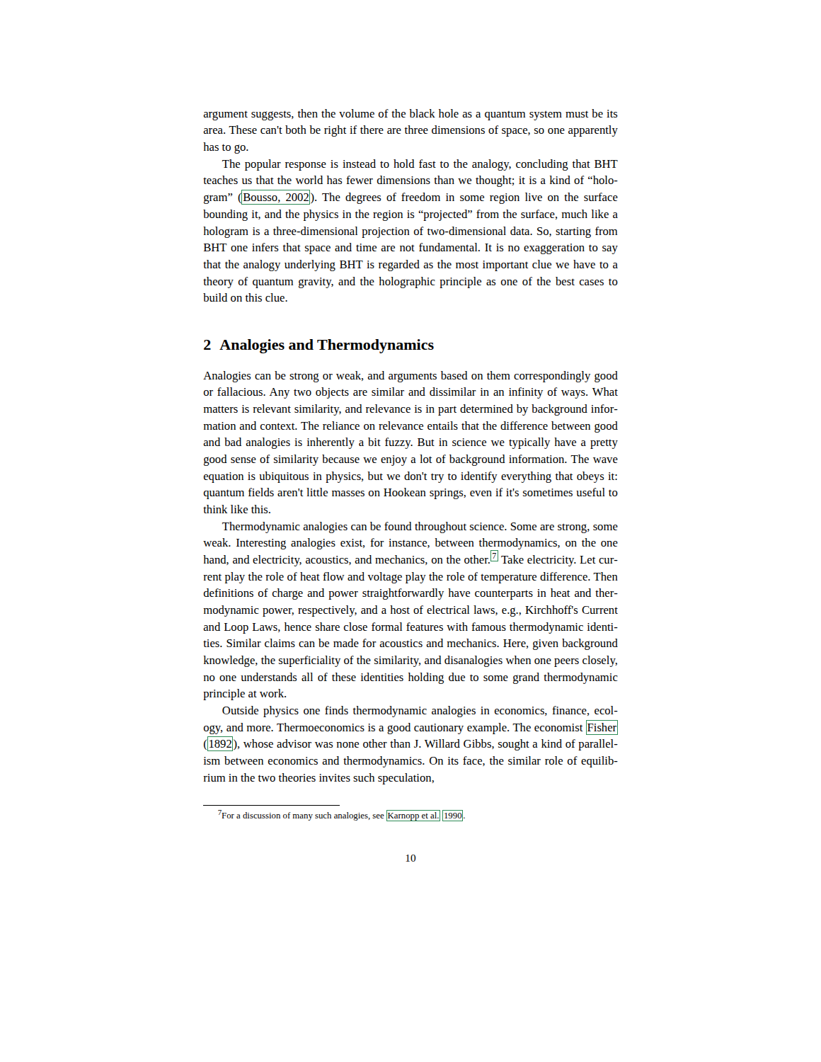argument suggests, then the volume of the black hole as a quantum system must be its area. These can't both be right if there are three dimensions of space, so one apparently has to go.
The popular response is instead to hold fast to the analogy, concluding that BHT teaches us that the world has fewer dimensions than we thought; it is a kind of “hologram” (Bousso, 2002). The degrees of freedom in some region live on the surface bounding it, and the physics in the region is “projected” from the surface, much like a hologram is a three-dimensional projection of two-dimensional data. So, starting from BHT one infers that space and time are not fundamental. It is no exaggeration to say that the analogy underlying BHT is regarded as the most important clue we have to a theory of quantum gravity, and the holographic principle as one of the best cases to build on this clue.
2 Analogies and Thermodynamics
Analogies can be strong or weak, and arguments based on them correspondingly good or fallacious. Any two objects are similar and dissimilar in an infinity of ways. What matters is relevant similarity, and relevance is in part determined by background information and context. The reliance on relevance entails that the difference between good and bad analogies is inherently a bit fuzzy. But in science we typically have a pretty good sense of similarity because we enjoy a lot of background information. The wave equation is ubiquitous in physics, but we don't try to identify everything that obeys it: quantum fields aren't little masses on Hookean springs, even if it's sometimes useful to think like this.
Thermodynamic analogies can be found throughout science. Some are strong, some weak. Interesting analogies exist, for instance, between thermodynamics, on the one hand, and electricity, acoustics, and mechanics, on the other.7 Take electricity. Let current play the role of heat flow and voltage play the role of temperature difference. Then definitions of charge and power straightforwardly have counterparts in heat and thermodynamic power, respectively, and a host of electrical laws, e.g., Kirchhoff's Current and Loop Laws, hence share close formal features with famous thermodynamic identities. Similar claims can be made for acoustics and mechanics. Here, given background knowledge, the superficiality of the similarity, and disanalogies when one peers closely, no one understands all of these identities holding due to some grand thermodynamic principle at work.
Outside physics one finds thermodynamic analogies in economics, finance, ecology, and more. Thermoeconomics is a good cautionary example. The economist Fisher (1892), whose advisor was none other than J. Willard Gibbs, sought a kind of parallelism between economics and thermodynamics. On its face, the similar role of equilibrium in the two theories invites such speculation,
7For a discussion of many such analogies, see Karnopp et al. 1990.
10